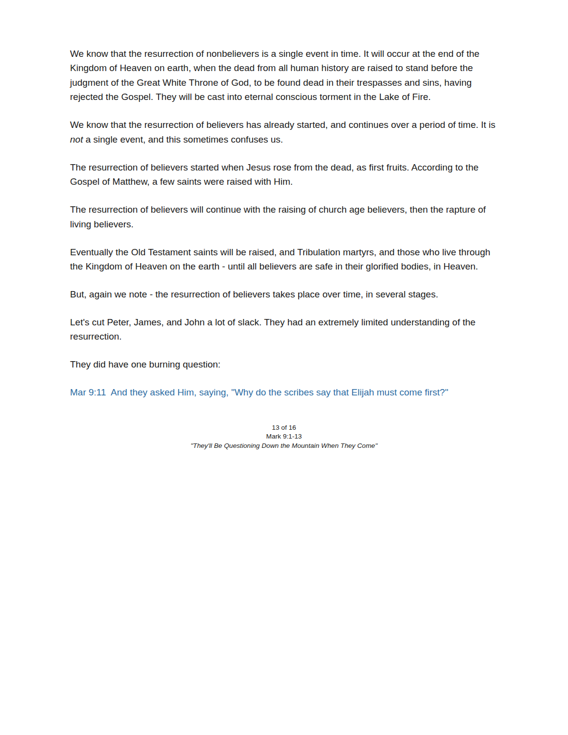We know that the resurrection of nonbelievers is a single event in time. It will occur at the end of the Kingdom of Heaven on earth, when the dead from all human history are raised to stand before the judgment of the Great White Throne of God, to be found dead in their trespasses and sins, having rejected the Gospel. They will be cast into eternal conscious torment in the Lake of Fire.
We know that the resurrection of believers has already started, and continues over a period of time. It is not a single event, and this sometimes confuses us.
The resurrection of believers started when Jesus rose from the dead, as first fruits. According to the Gospel of Matthew, a few saints were raised with Him.
The resurrection of believers will continue with the raising of church age believers, then the rapture of living believers.
Eventually the Old Testament saints will be raised, and Tribulation martyrs, and those who live through the Kingdom of Heaven on the earth - until all believers are safe in their glorified bodies, in Heaven.
But, again we note - the resurrection of believers takes place over time, in several stages.
Let's cut Peter, James, and John a lot of slack. They had an extremely limited understanding of the resurrection.
They did have one burning question:
Mar 9:11 And they asked Him, saying, "Why do the scribes say that Elijah must come first?"
13 of 16
Mark 9:1-13
"They'll Be Questioning Down the Mountain When They Come"